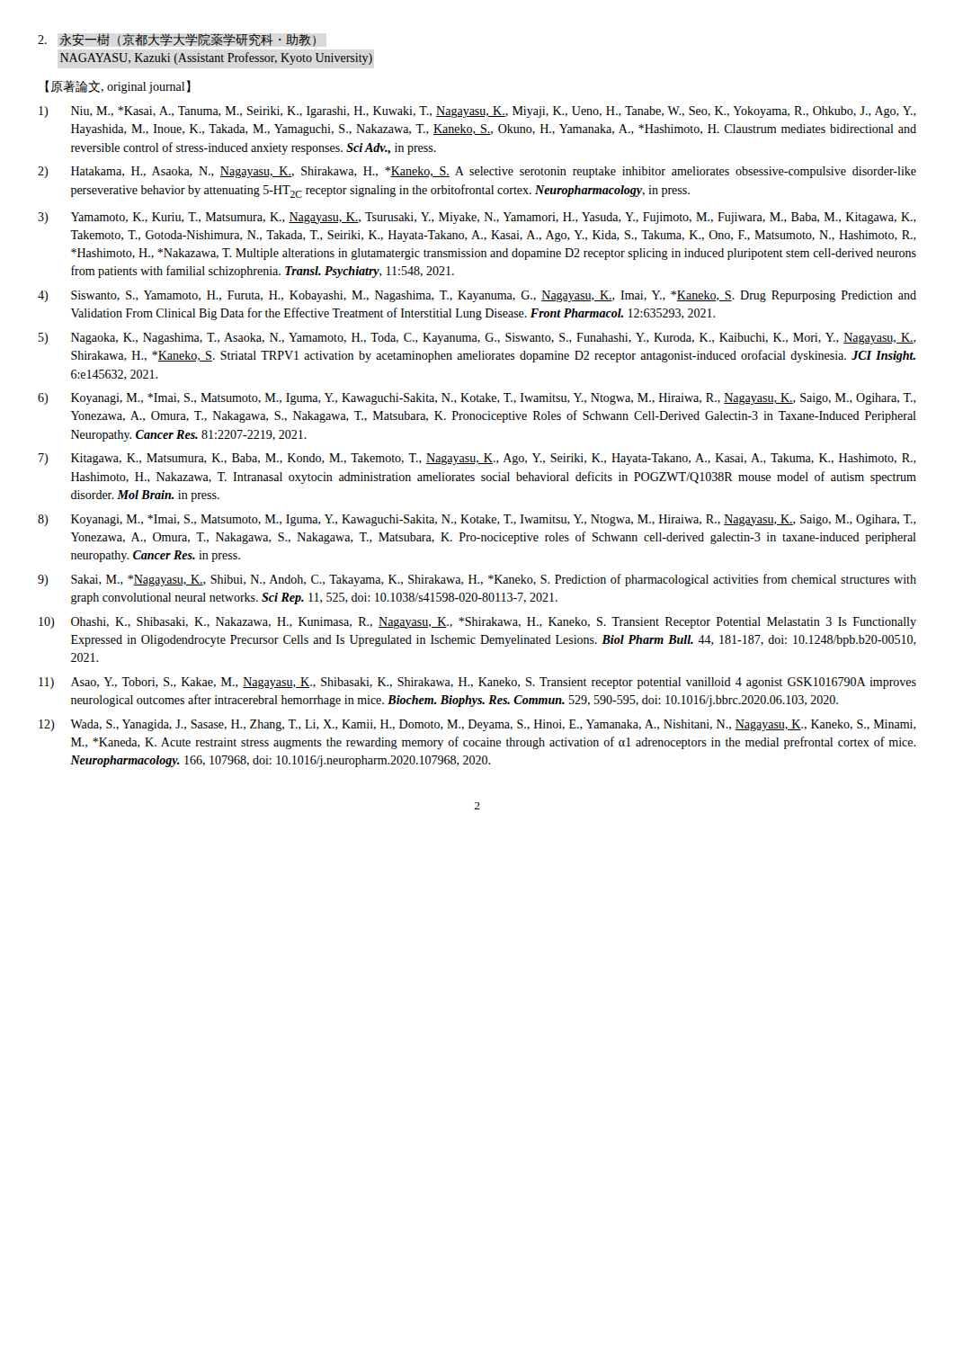2. 永安一樹（京都大学大学院薬学研究科・助教）
NAGAYASU, Kazuki (Assistant Professor, Kyoto University)
【原著論文, original journal】
1) Niu, M., *Kasai, A., Tanuma, M., Seiriki, K., Igarashi, H., Kuwaki, T., Nagayasu, K., Miyaji, K., Ueno, H., Tanabe, W., Seo, K., Yokoyama, R., Ohkubo, J., Ago, Y., Hayashida, M., Inoue, K., Takada, M., Yamaguchi, S., Nakazawa, T., Kaneko, S., Okuno, H., Yamanaka, A., *Hashimoto, H. Claustrum mediates bidirectional and reversible control of stress-induced anxiety responses. Sci Adv., in press.
2) Hatakama, H., Asaoka, N., Nagayasu, K., Shirakawa, H., *Kaneko, S. A selective serotonin reuptake inhibitor ameliorates obsessive-compulsive disorder-like perseverative behavior by attenuating 5-HT2C receptor signaling in the orbitofrontal cortex. Neuropharmacology, in press.
3) Yamamoto, K., Kuriu, T., Matsumura, K., Nagayasu, K., Tsurusaki, Y., Miyake, N., Yamamori, H., Yasuda, Y., Fujimoto, M., Fujiwara, M., Baba, M., Kitagawa, K., Takemoto, T., Gotoda-Nishimura, N., Takada, T., Seiriki, K., Hayata-Takano, A., Kasai, A., Ago, Y., Kida, S., Takuma, K., Ono, F., Matsumoto, N., Hashimoto, R., *Hashimoto, H., *Nakazawa, T. Multiple alterations in glutamatergic transmission and dopamine D2 receptor splicing in induced pluripotent stem cell-derived neurons from patients with familial schizophrenia. Transl. Psychiatry, 11:548, 2021.
4) Siswanto, S., Yamamoto, H., Furuta, H., Kobayashi, M., Nagashima, T., Kayanuma, G., Nagayasu, K., Imai, Y., *Kaneko, S. Drug Repurposing Prediction and Validation From Clinical Big Data for the Effective Treatment of Interstitial Lung Disease. Front Pharmacol. 12:635293, 2021.
5) Nagaoka, K., Nagashima, T., Asaoka, N., Yamamoto, H., Toda, C., Kayanuma, G., Siswanto, S., Funahashi, Y., Kuroda, K., Kaibuchi, K., Mori, Y., Nagayasu, K., Shirakawa, H., *Kaneko, S. Striatal TRPV1 activation by acetaminophen ameliorates dopamine D2 receptor antagonist-induced orofacial dyskinesia. JCI Insight. 6:e145632, 2021.
6) Koyanagi, M., *Imai, S., Matsumoto, M., Iguma, Y., Kawaguchi-Sakita, N., Kotake, T., Iwamitsu, Y., Ntogwa, M., Hiraiwa, R., Nagayasu, K., Saigo, M., Ogihara, T., Yonezawa, A., Omura, T., Nakagawa, S., Nakagawa, T., Matsubara, K. Pronociceptive Roles of Schwann Cell-Derived Galectin-3 in Taxane-Induced Peripheral Neuropathy. Cancer Res. 81:2207-2219, 2021.
7) Kitagawa, K., Matsumura, K., Baba, M., Kondo, M., Takemoto, T., Nagayasu, K., Ago, Y., Seiriki, K., Hayata-Takano, A., Kasai, A., Takuma, K., Hashimoto, R., Hashimoto, H., Nakazawa, T. Intranasal oxytocin administration ameliorates social behavioral deficits in POGZWT/Q1038R mouse model of autism spectrum disorder. Mol Brain. in press.
8) Koyanagi, M., *Imai, S., Matsumoto, M., Iguma, Y., Kawaguchi-Sakita, N., Kotake, T., Iwamitsu, Y., Ntogwa, M., Hiraiwa, R., Nagayasu, K., Saigo, M., Ogihara, T., Yonezawa, A., Omura, T., Nakagawa, S., Nakagawa, T., Matsubara, K. Pro-nociceptive roles of Schwann cell-derived galectin-3 in taxane-induced peripheral neuropathy. Cancer Res. in press.
9) Sakai, M., *Nagayasu, K., Shibui, N., Andoh, C., Takayama, K., Shirakawa, H., *Kaneko, S. Prediction of pharmacological activities from chemical structures with graph convolutional neural networks. Sci Rep. 11, 525, doi: 10.1038/s41598-020-80113-7, 2021.
10) Ohashi, K., Shibasaki, K., Nakazawa, H., Kunimasa, R., Nagayasu, K., *Shirakawa, H., Kaneko, S. Transient Receptor Potential Melastatin 3 Is Functionally Expressed in Oligodendrocyte Precursor Cells and Is Upregulated in Ischemic Demyelinated Lesions. Biol Pharm Bull. 44, 181-187, doi: 10.1248/bpb.b20-00510, 2021.
11) Asao, Y., Tobori, S., Kakae, M., Nagayasu, K., Shibasaki, K., Shirakawa, H., Kaneko, S. Transient receptor potential vanilloid 4 agonist GSK1016790A improves neurological outcomes after intracerebral hemorrhage in mice. Biochem. Biophys. Res. Commun. 529, 590-595, doi: 10.1016/j.bbrc.2020.06.103, 2020.
12) Wada, S., Yanagida, J., Sasase, H., Zhang, T., Li, X., Kamii, H., Domoto, M., Deyama, S., Hinoi, E., Yamanaka, A., Nishitani, N., Nagayasu, K., Kaneko, S., Minami, M., *Kaneda, K. Acute restraint stress augments the rewarding memory of cocaine through activation of α1 adrenoceptors in the medial prefrontal cortex of mice. Neuropharmacology. 166, 107968, doi: 10.1016/j.neuropharm.2020.107968, 2020.
2